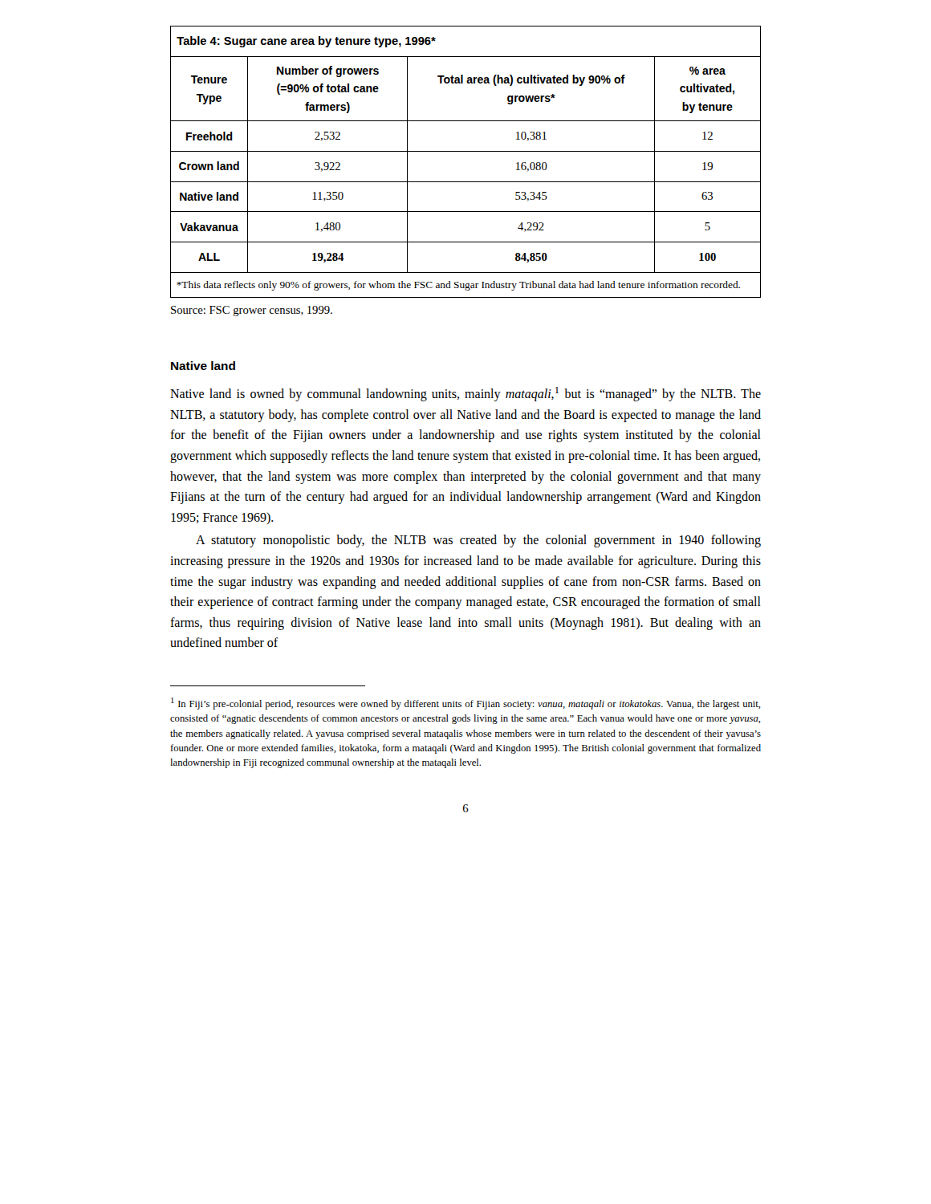Table 4: Sugar cane area by tenure type, 1996*
| Tenure Type | Number of growers (=90% of total cane farmers) | Total area (ha) cultivated by 90% of growers* | % area cultivated, by tenure |
| --- | --- | --- | --- |
| Freehold | 2,532 | 10,381 | 12 |
| Crown land | 3,922 | 16,080 | 19 |
| Native land | 11,350 | 53,345 | 63 |
| Vakavanua | 1,480 | 4,292 | 5 |
| ALL | 19,284 | 84,850 | 100 |
| *This data reflects only 90% of growers, for whom the FSC and Sugar Industry Tribunal data had land tenure information recorded. |
Source: FSC grower census, 1999.
Native land
Native land is owned by communal landowning units, mainly mataqali,1 but is “managed” by the NLTB. The NLTB, a statutory body, has complete control over all Native land and the Board is expected to manage the land for the benefit of the Fijian owners under a landownership and use rights system instituted by the colonial government which supposedly reflects the land tenure system that existed in pre-colonial time. It has been argued, however, that the land system was more complex than interpreted by the colonial government and that many Fijians at the turn of the century had argued for an individual landownership arrangement (Ward and Kingdon 1995; France 1969).
A statutory monopolistic body, the NLTB was created by the colonial government in 1940 following increasing pressure in the 1920s and 1930s for increased land to be made available for agriculture. During this time the sugar industry was expanding and needed additional supplies of cane from non-CSR farms. Based on their experience of contract farming under the company managed estate, CSR encouraged the formation of small farms, thus requiring division of Native lease land into small units (Moynagh 1981). But dealing with an undefined number of
1 In Fiji’s pre-colonial period, resources were owned by different units of Fijian society: vanua, mataqali or itokatokas. Vanua, the largest unit, consisted of “agnatic descendents of common ancestors or ancestral gods living in the same area.” Each vanua would have one or more yavusa, the members agnatically related. A yavusa comprised several mataqalis whose members were in turn related to the descendent of their yavusa’s founder. One or more extended families, itokatoka, form a mataqali (Ward and Kingdon 1995). The British colonial government that formalized landownership in Fiji recognized communal ownership at the mataqali level.
6